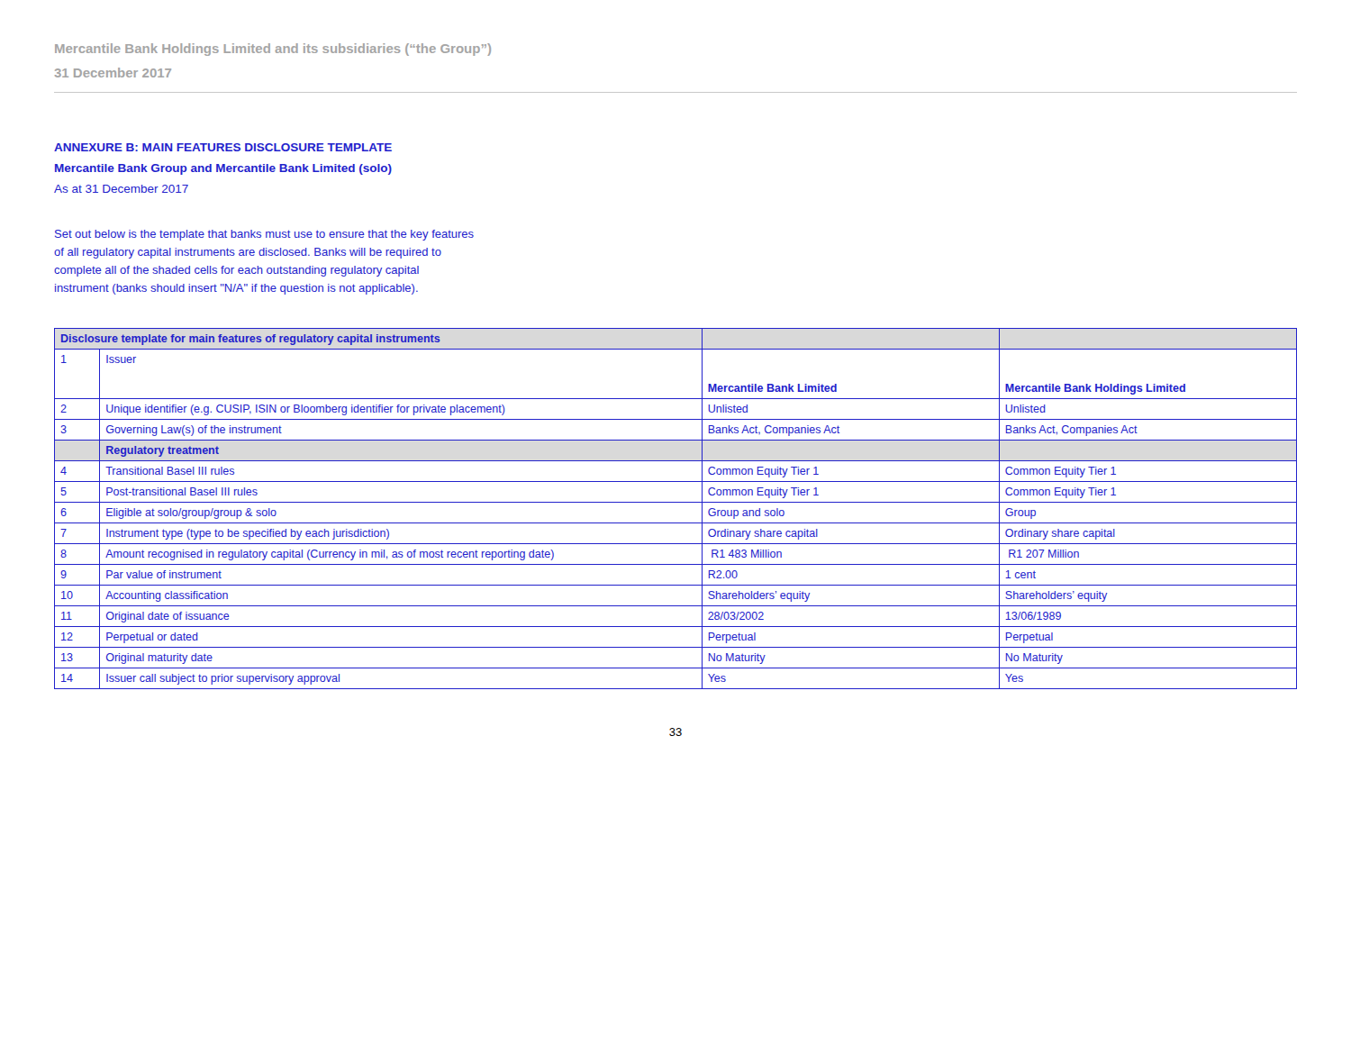Mercantile Bank Holdings Limited and its subsidiaries (“the Group”)
31 December 2017
ANNEXURE B: MAIN FEATURES DISCLOSURE TEMPLATE
Mercantile Bank Group and Mercantile Bank Limited (solo)
As at 31 December 2017
Set out below is the template that banks must use to ensure that the key features
of all regulatory capital instruments are disclosed. Banks will be required to
complete all of the shaded cells for each outstanding regulatory capital
instrument (banks should insert "N/A" if the question is not applicable).
| Disclosure template for main features of regulatory capital instruments | | |
| 1 | Issuer | Mercantile Bank Limited | Mercantile Bank Holdings Limited |
| 2 | Unique identifier (e.g. CUSIP, ISIN or Bloomberg identifier for private placement) | Unlisted | Unlisted |
| 3 | Governing Law(s) of the instrument | Banks Act, Companies Act | Banks Act, Companies Act |
| | Regulatory treatment | | |
| 4 | Transitional Basel III rules | Common Equity Tier 1 | Common Equity Tier 1 |
| 5 | Post-transitional Basel III rules | Common Equity Tier 1 | Common Equity Tier 1 |
| 6 | Eligible at solo/group/group & solo | Group and solo | Group |
| 7 | Instrument type (type to be specified by each jurisdiction) | Ordinary share capital | Ordinary share capital |
| 8 | Amount recognised in regulatory capital (Currency in mil, as of most recent reporting date) | R1 483 Million | R1 207 Million |
| 9 | Par value of instrument | R2.00 | 1 cent |
| 10 | Accounting classification | Shareholders’ equity | Shareholders’ equity |
| 11 | Original date of issuance | 28/03/2002 | 13/06/1989 |
| 12 | Perpetual or dated | Perpetual | Perpetual |
| 13 | Original maturity date | No Maturity | No Maturity |
| 14 | Issuer call subject to prior supervisory approval | Yes | Yes |
33